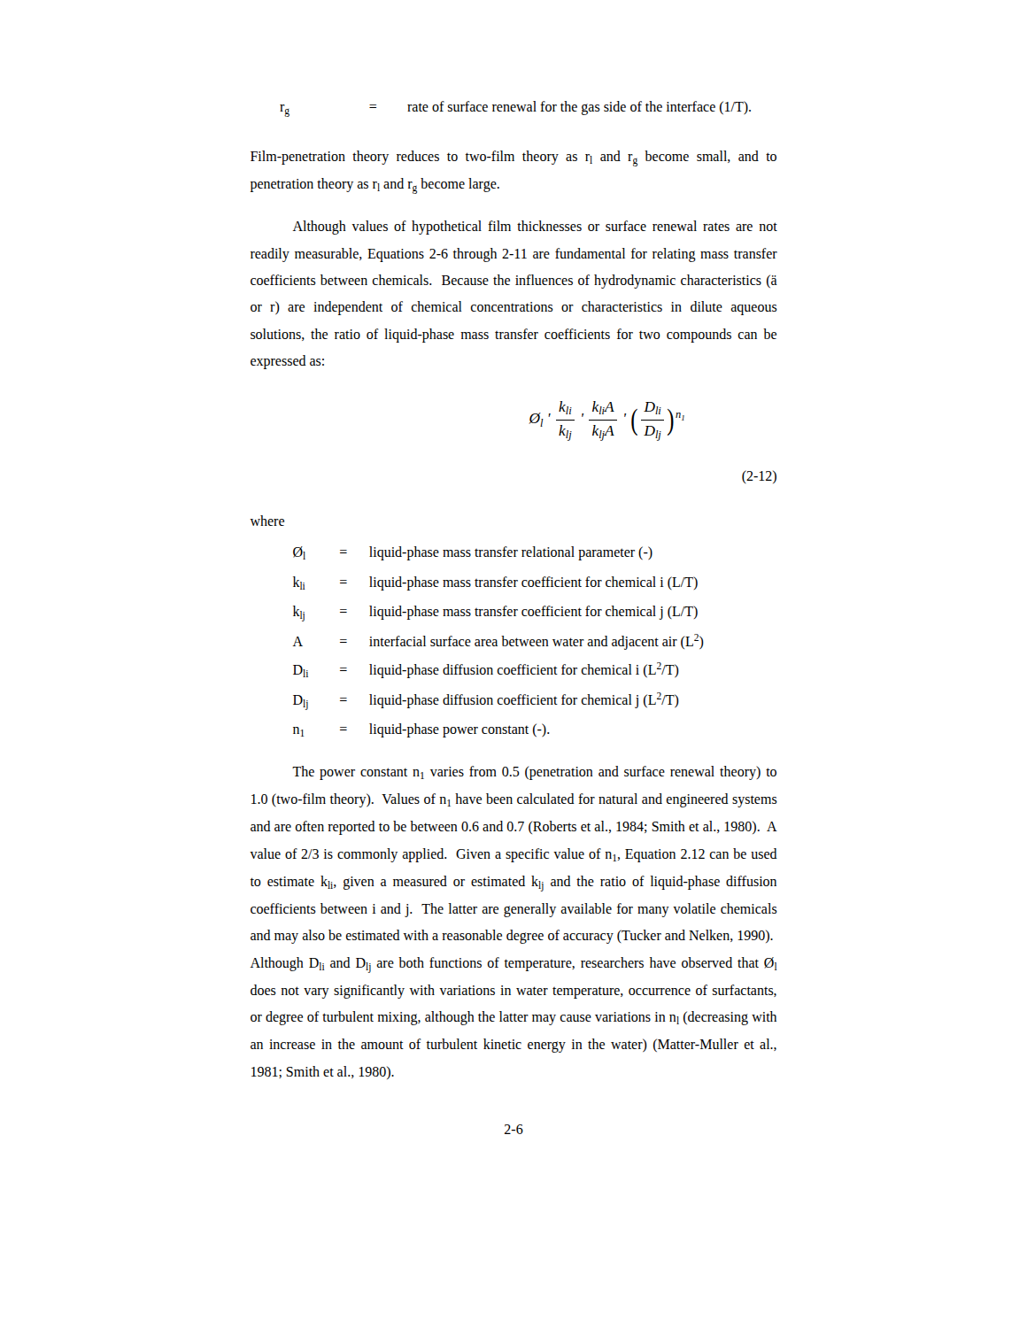rg
=
rate of surface renewal for the gas side of the interface (1/T).
Film-penetration theory reduces to two-film theory as rl and rg become small, and to penetration theory as rl and rg become large.
Although values of hypothetical film thicknesses or surface renewal rates are not readily measurable, Equations 2-6 through 2-11 are fundamental for relating mass transfer coefficients between chemicals. Because the influences of hydrodynamic characteristics (ä or r) are independent of chemical concentrations or characteristics in dilute aqueous solutions, the ratio of liquid-phase mass transfer coefficients for two compounds can be expressed as:
Øl ' kli klj ' kliA kljA ' (Dli Dlj) n1
(2-12)
where
Øl
=
liquid-phase mass transfer relational parameter (-)
kli
=
liquid-phase mass transfer coefficient for chemical i (L/T)
klj
=
liquid-phase mass transfer coefficient for chemical j (L/T)
A
=
interfacial surface area between water and adjacent air (L2)
Dli
=
liquid-phase diffusion coefficient for chemical i (L2/T)
Dlj
=
liquid-phase diffusion coefficient for chemical j (L2/T)
n1
=
liquid-phase power constant (-).
The power constant n1 varies from 0.5 (penetration and surface renewal theory) to 1.0 (two-film theory). Values of n1 have been calculated for natural and engineered systems and are often reported to be between 0.6 and 0.7 (Roberts et al., 1984; Smith et al., 1980). A value of 2/3 is commonly applied. Given a specific value of n1, Equation 2.12 can be used to estimate kli, given a measured or estimated klj and the ratio of liquid-phase diffusion coefficients between i and j. The latter are generally available for many volatile chemicals and may also be estimated with a reasonable degree of accuracy (Tucker and Nelken, 1990). Although Dli and Dlj are both functions of temperature, researchers have observed that Øl does not vary significantly with variations in water temperature, occurrence of surfactants, or degree of turbulent mixing, although the latter may cause variations in nl (decreasing with an increase in the amount of turbulent kinetic energy in the water) (Matter-Muller et al., 1981; Smith et al., 1980).
2-6